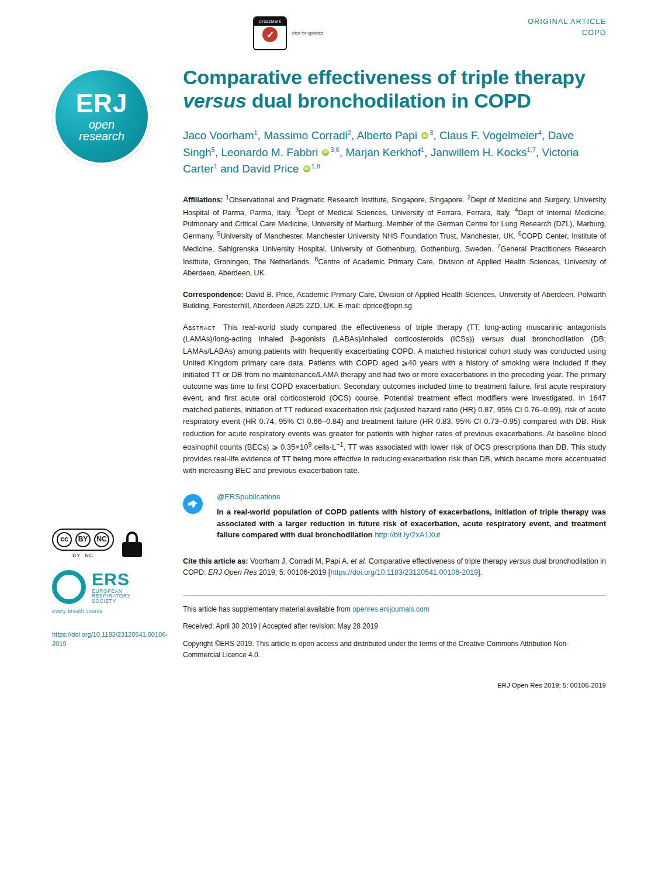ERJ
open
research
cc
BY
NC
BY NC
ERS
European
Respiratory
Society
every breath counts
https://doi.org/10.1183/23120541.00106-2019
CrossMark
✓
click for updates
Original article
COPD
Comparative effectiveness of triple therapy versus dual bronchodilation in COPD
Jaco Voorham1, Massimo Corradi2, Alberto Papi 3, Claus F. Vogelmeier4, Dave Singh5, Leonardo M. Fabbri 3,6, Marjan Kerkhof1, Janwillem H. Kocks1,7, Victoria Carter1 and David Price 1,8
Affiliations: 1Observational and Pragmatic Research Institute, Singapore, Singapore. 2Dept of Medicine and Surgery, University Hospital of Parma, Parma, Italy. 3Dept of Medical Sciences, University of Ferrara, Ferrara, Italy. 4Dept of Internal Medicine, Pulmonary and Critical Care Medicine, University of Marburg, Member of the German Centre for Lung Research (DZL), Marburg, Germany. 5University of Manchester, Manchester University NHS Foundation Trust, Manchester, UK. 6COPD Center, Institute of Medicine, Sahlgrenska University Hospital, University of Gothenburg, Gothenburg, Sweden. 7General Practitioners Research Institute, Groningen, The Netherlands. 8Centre of Academic Primary Care, Division of Applied Health Sciences, University of Aberdeen, Aberdeen, UK.
Correspondence: David B. Price, Academic Primary Care, Division of Applied Health Sciences, University of Aberdeen, Polwarth Building, Foresterhill, Aberdeen AB25 2ZD, UK. E-mail: dprice@opri.sg
Abstract This real-world study compared the effectiveness of triple therapy (TT; long-acting muscarinic antagonists (LAMAs)/long-acting inhaled β-agonists (LABAs)/inhaled corticosteroids (ICSs)) versus dual bronchodilation (DB; LAMAs/LABAs) among patients with frequently exacerbating COPD. A matched historical cohort study was conducted using United Kingdom primary care data. Patients with COPD aged ⩾40 years with a history of smoking were included if they initiated TT or DB from no maintenance/LAMA therapy and had two or more exacerbations in the preceding year. The primary outcome was time to first COPD exacerbation. Secondary outcomes included time to treatment failure, first acute respiratory event, and first acute oral corticosteroid (OCS) course. Potential treatment effect modifiers were investigated. In 1647 matched patients, initiation of TT reduced exacerbation risk (adjusted hazard ratio (HR) 0.87, 95% CI 0.76–0.99), risk of acute respiratory event (HR 0.74, 95% CI 0.66–0.84) and treatment failure (HR 0.83, 95% CI 0.73–0.95) compared with DB. Risk reduction for acute respiratory events was greater for patients with higher rates of previous exacerbations. At baseline blood eosinophil counts (BECs) ⩾ 0.35×109 cells·L−1, TT was associated with lower risk of OCS prescriptions than DB. This study provides real-life evidence of TT being more effective in reducing exacerbation risk than DB, which became more accentuated with increasing BEC and previous exacerbation rate.
@ERSpublications
In a real-world population of COPD patients with history of exacerbations, initiation of triple therapy was associated with a larger reduction in future risk of exacerbation, acute respiratory event, and treatment failure compared with dual bronchodilation http://bit.ly/2xA1Xut
Cite this article as: Voorham J, Corradi M, Papi A, et al. Comparative effectiveness of triple therapy versus dual bronchodilation in COPD. ERJ Open Res 2019; 5: 00106-2019 [https://doi.org/10.1183/23120541.00106-2019].
This article has supplementary material available from openres.ersjournals.com
Received: April 30 2019 | Accepted after revision: May 28 2019
Copyright ©ERS 2019. This article is open access and distributed under the terms of the Creative Commons Attribution Non-Commercial Licence 4.0.
ERJ Open Res 2019; 5: 00106-2019